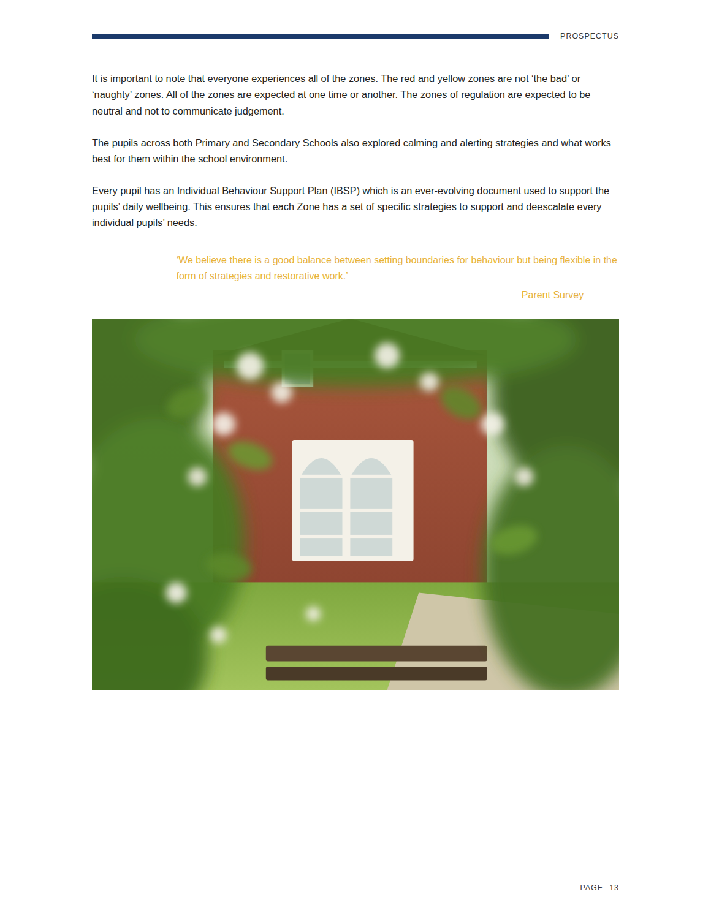PROSPECTUS
It is important to note that everyone experiences all of the zones. The red and yellow zones are not ‘the bad’ or ‘naughty’ zones. All of the zones are expected at one time or another. The zones of regulation are expected to be neutral and not to communicate judgement.
The pupils across both Primary and Secondary Schools also explored calming and alerting strategies and what works best for them within the school environment.
Every pupil has an Individual Behaviour Support Plan (IBSP) which is an ever-evolving document used to support the pupils’ daily wellbeing. This ensures that each Zone has a set of specific strategies to support and deescalate every individual pupils’ needs.
‘We believe there is a good balance between setting boundaries for behaviour but being flexible in the form of strategies and restorative work.’
Parent Survey
PAGE 13